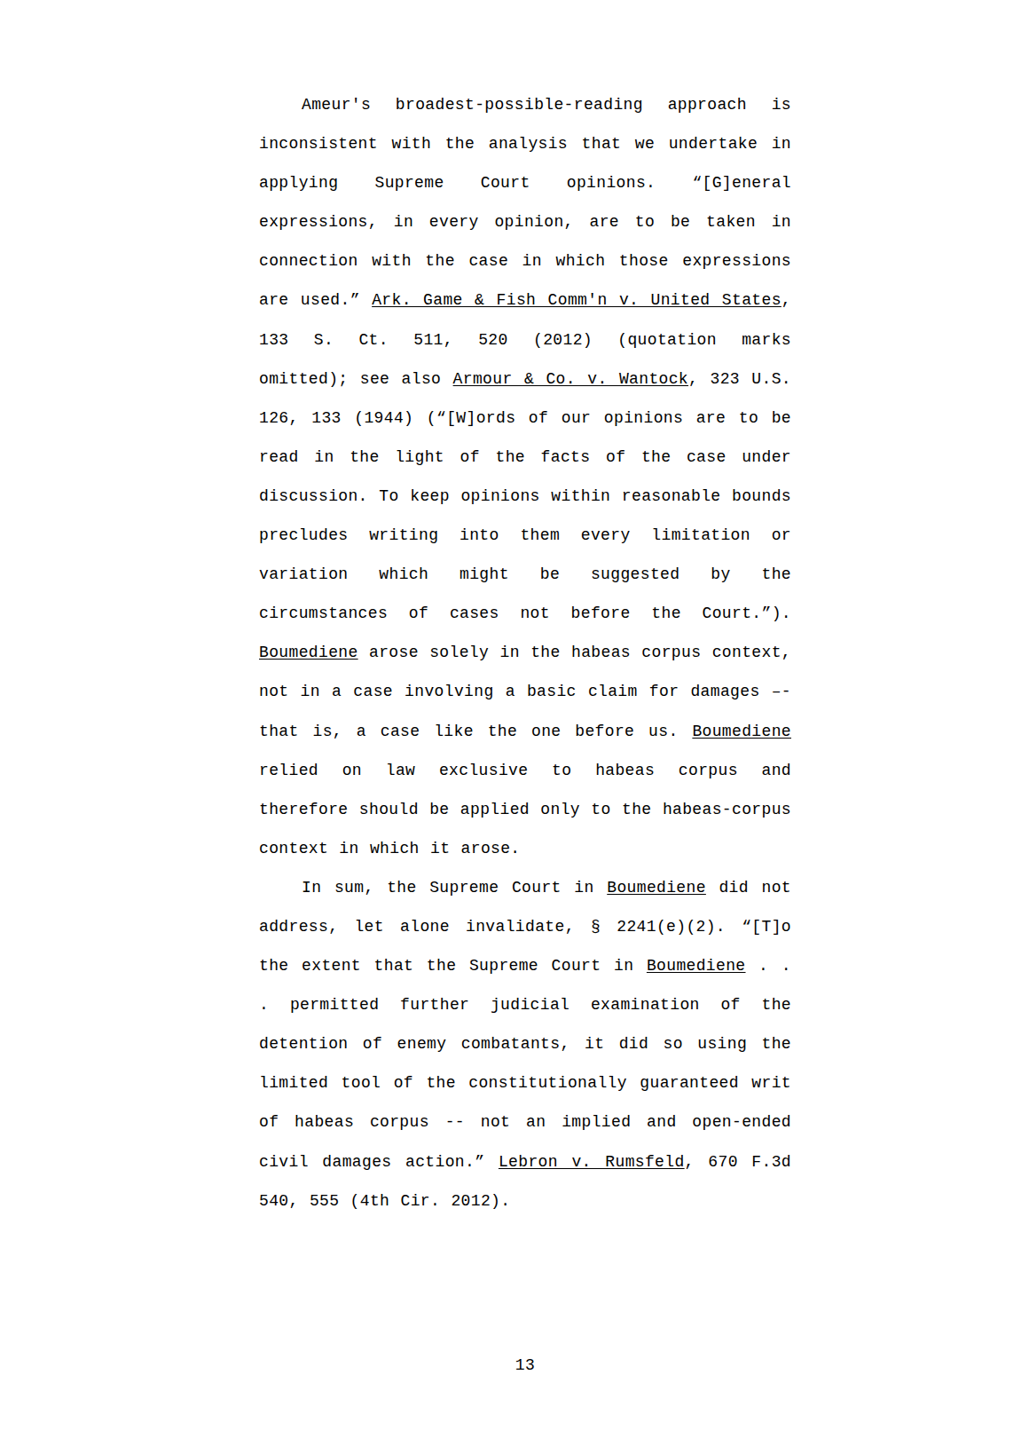Ameur's broadest-possible-reading approach is inconsistent with the analysis that we undertake in applying Supreme Court opinions. “[G]eneral expressions, in every opinion, are to be taken in connection with the case in which those expressions are used.” Ark. Game & Fish Comm'n v. United States, 133 S. Ct. 511, 520 (2012) (quotation marks omitted); see also Armour & Co. v. Wantock, 323 U.S. 126, 133 (1944) (“[W]ords of our opinions are to be read in the light of the facts of the case under discussion. To keep opinions within reasonable bounds precludes writing into them every limitation or variation which might be suggested by the circumstances of cases not before the Court.”). Boumediene arose solely in the habeas corpus context, not in a case involving a basic claim for damages –- that is, a case like the one before us. Boumediene relied on law exclusive to habeas corpus and therefore should be applied only to the habeas-corpus context in which it arose.
In sum, the Supreme Court in Boumediene did not address, let alone invalidate, § 2241(e)(2). “[T]o the extent that the Supreme Court in Boumediene . . . permitted further judicial examination of the detention of enemy combatants, it did so using the limited tool of the constitutionally guaranteed writ of habeas corpus -- not an implied and open-ended civil damages action.” Lebron v. Rumsfeld, 670 F.3d 540, 555 (4th Cir. 2012).
13